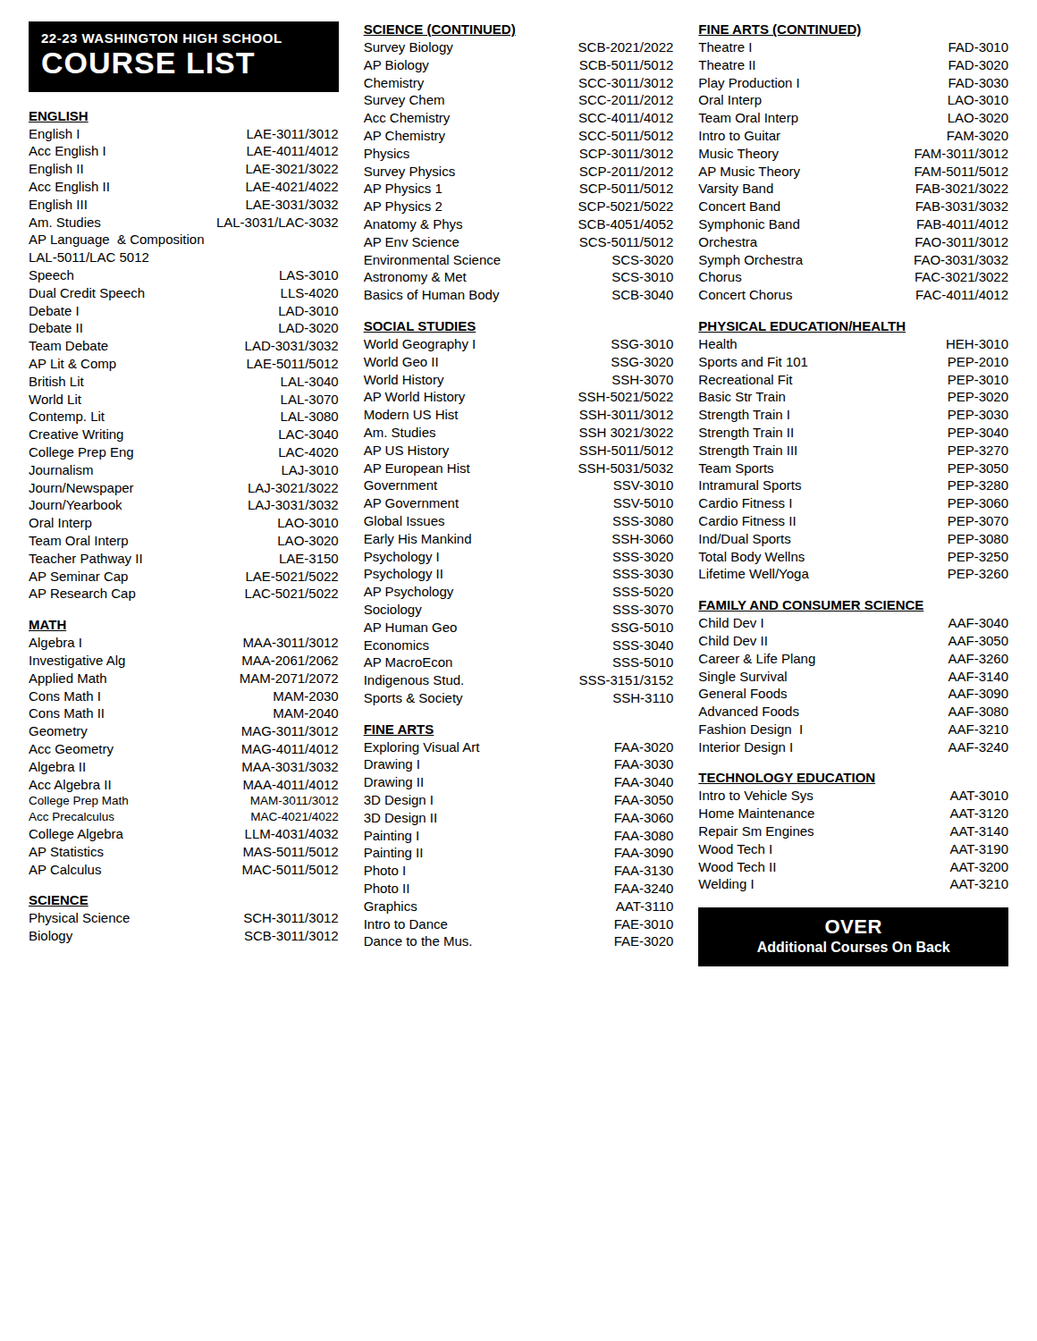22-23 WASHINGTON HIGH SCHOOL
COURSE LIST
English
| English I | LAE-3011/3012 |
| Acc English I | LAE-4011/4012 |
| English II | LAE-3021/3022 |
| Acc English II | LAE-4021/4022 |
| English III | LAE-3031/3032 |
| Am. Studies | LAL-3031/LAC-3032 |
| AP Language & Composition |
| LAL-5011/LAC 5012 |
| Speech | LAS-3010 |
| Dual Credit Speech | LLS-4020 |
| Debate I | LAD-3010 |
| Debate II | LAD-3020 |
| Team Debate | LAD-3031/3032 |
| AP Lit & Comp | LAE-5011/5012 |
| British Lit | LAL-3040 |
| World Lit | LAL-3070 |
| Contemp. Lit | LAL-3080 |
| Creative Writing | LAC-3040 |
| College Prep Eng | LAC-4020 |
| Journalism | LAJ-3010 |
| Journ/Newspaper | LAJ-3021/3022 |
| Journ/Yearbook | LAJ-3031/3032 |
| Oral Interp | LAO-3010 |
| Team Oral Interp | LAO-3020 |
| Teacher Pathway II | LAE-3150 |
| AP Seminar Cap | LAE-5021/5022 |
| AP Research Cap | LAC-5021/5022 |
Math
| Algebra I | MAA-3011/3012 |
| Investigative Alg | MAA-2061/2062 |
| Applied Math | MAM-2071/2072 |
| Cons Math I | MAM-2030 |
| Cons Math II | MAM-2040 |
| Geometry | MAG-3011/3012 |
| Acc Geometry | MAG-4011/4012 |
| Algebra II | MAA-3031/3032 |
| Acc Algebra II | MAA-4011/4012 |
| College Prep Math | MAM-3011/3012 |
| Acc Precalculus | MAC-4021/4022 |
| College Algebra | LLM-4031/4032 |
| AP Statistics | MAS-5011/5012 |
| AP Calculus | MAC-5011/5012 |
Science
| Physical Science | SCH-3011/3012 |
| Biology | SCB-3011/3012 |
Science (continued)
| Survey Biology | SCB-2021/2022 |
| AP Biology | SCB-5011/5012 |
| Chemistry | SCC-3011/3012 |
| Survey Chem | SCC-2011/2012 |
| Acc Chemistry | SCC-4011/4012 |
| AP Chemistry | SCC-5011/5012 |
| Physics | SCP-3011/3012 |
| Survey Physics | SCP-2011/2012 |
| AP Physics 1 | SCP-5011/5012 |
| AP Physics 2 | SCP-5021/5022 |
| Anatomy & Phys | SCB-4051/4052 |
| AP Env Science | SCS-5011/5012 |
| Environmental Science | SCS-3020 |
| Astronomy & Met | SCS-3010 |
| Basics of Human Body | SCB-3040 |
Social Studies
| World Geography I | SSG-3010 |
| World Geo II | SSG-3020 |
| World History | SSH-3070 |
| AP World History | SSH-5021/5022 |
| Modern US Hist | SSH-3011/3012 |
| Am. Studies | SSH 3021/3022 |
| AP US History | SSH-5011/5012 |
| AP European Hist | SSH-5031/5032 |
| Government | SSV-3010 |
| AP Government | SSV-5010 |
| Global Issues | SSS-3080 |
| Early His Mankind | SSH-3060 |
| Psychology I | SSS-3020 |
| Psychology II | SSS-3030 |
| AP Psychology | SSS-5020 |
| Sociology | SSS-3070 |
| AP Human Geo | SSG-5010 |
| Economics | SSS-3040 |
| AP MacroEcon | SSS-5010 |
| Indigenous Stud. | SSS-3151/3152 |
| Sports & Society | SSH-3110 |
Fine Arts
| Exploring Visual Art | FAA-3020 |
| Drawing I | FAA-3030 |
| Drawing II | FAA-3040 |
| 3D Design I | FAA-3050 |
| 3D Design II | FAA-3060 |
| Painting I | FAA-3080 |
| Painting II | FAA-3090 |
| Photo I | FAA-3130 |
| Photo II | FAA-3240 |
| Graphics | AAT-3110 |
| Intro to Dance | FAE-3010 |
| Dance to the Mus. | FAE-3020 |
Fine Arts (continued)
| Theatre I | FAD-3010 |
| Theatre II | FAD-3020 |
| Play Production I | FAD-3030 |
| Oral Interp | LAO-3010 |
| Team Oral Interp | LAO-3020 |
| Intro to Guitar | FAM-3020 |
| Music Theory | FAM-3011/3012 |
| AP Music Theory | FAM-5011/5012 |
| Varsity Band | FAB-3021/3022 |
| Concert Band | FAB-3031/3032 |
| Symphonic Band | FAB-4011/4012 |
| Orchestra | FAO-3011/3012 |
| Symph Orchestra | FAO-3031/3032 |
| Chorus | FAC-3021/3022 |
| Concert Chorus | FAC-4011/4012 |
Physical Education/Health
| Health | HEH-3010 |
| Sports and Fit 101 | PEP-2010 |
| Recreational Fit | PEP-3010 |
| Basic Str Train | PEP-3020 |
| Strength Train I | PEP-3030 |
| Strength Train II | PEP-3040 |
| Strength Train III | PEP-3270 |
| Team Sports | PEP-3050 |
| Intramural Sports | PEP-3280 |
| Cardio Fitness I | PEP-3060 |
| Cardio Fitness II | PEP-3070 |
| Ind/Dual Sports | PEP-3080 |
| Total Body Wellns | PEP-3250 |
| Lifetime Well/Yoga | PEP-3260 |
Family and Consumer Science
| Child Dev I | AAF-3040 |
| Child Dev II | AAF-3050 |
| Career & Life Plang | AAF-3260 |
| Single Survival | AAF-3140 |
| General Foods | AAF-3090 |
| Advanced Foods | AAF-3080 |
| Fashion Design I | AAF-3210 |
| Interior Design I | AAF-3240 |
Technology Education
| Intro to Vehicle Sys | AAT-3010 |
| Home Maintenance | AAT-3120 |
| Repair Sm Engines | AAT-3140 |
| Wood Tech I | AAT-3190 |
| Wood Tech II | AAT-3200 |
| Welding I | AAT-3210 |
OVER
Additional Courses On Back